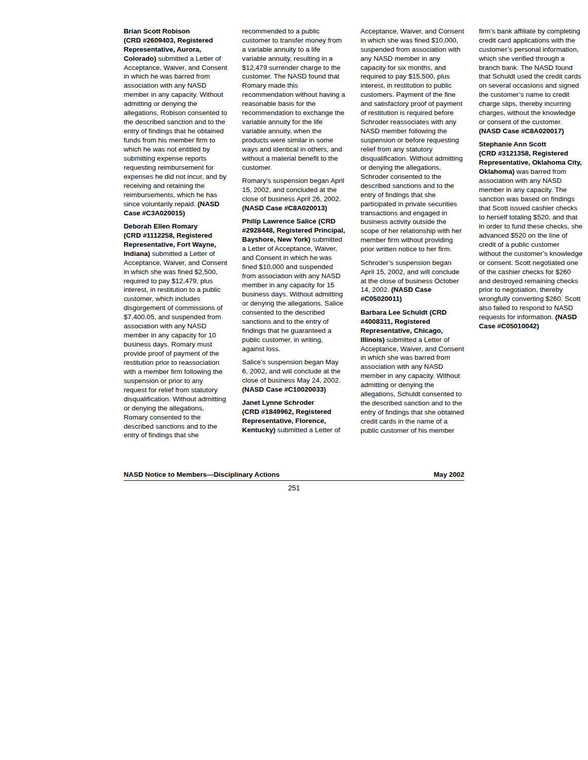Brian Scott Robison
(CRD #2609403, Registered Representative, Aurora, Colorado) submitted a Letter of Acceptance, Waiver, and Consent in which he was barred from association with any NASD member in any capacity. Without admitting or denying the allegations, Robison consented to the described sanction and to the entry of findings that he obtained funds from his member firm to which he was not entitled by submitting expense reports requesting reimbursement for expenses he did not incur, and by receiving and retaining the reimbursements, which he has since voluntarily repaid. (NASD Case #C3A020015)
Deborah Ellen Romary
(CRD #1112258, Registered Representative, Fort Wayne, Indiana) submitted a Letter of Acceptance, Waiver, and Consent in which she was fined $2,500, required to pay $12,479, plus interest, in restitution to a public customer, which includes disgorgement of commissions of $7,400.05, and suspended from association with any NASD member in any capacity for 10 business days. Romary must provide proof of payment of the restitution prior to reassociation with a member firm following the suspension or prior to any request for relief from statutory disqualification. Without admitting or denying the allegations, Romary consented to the described sanctions and to the entry of findings that she recommended to a public customer to transfer money from a variable annuity to a life variable annuity, resulting in a $12,479 surrender charge to the customer. The NASD found that Romary made this recommendation without having a reasonable basis for the recommendation to exchange the variable annuity for the life variable annuity, when the products were similar in some ways and identical in others, and without a material benefit to the customer.
Romary’s suspension began April 15, 2002, and concluded at the close of business April 26, 2002. (NASD Case #C8A020013)
Philip Lawrence Salice (CRD #2928448, Registered Principal, Bayshore, New York) submitted a Letter of Acceptance, Waiver, and Consent in which he was fined $10,000 and suspended from association with any NASD member in any capacity for 15 business days. Without admitting or denying the allegations, Salice consented to the described sanctions and to the entry of findings that he guaranteed a public customer, in writing, against loss.
Salice’s suspension began May 6, 2002, and will conclude at the close of business May 24, 2002. (NASD Case #C10020033)
Janet Lynne Schroder
(CRD #1849962, Registered Representative, Florence, Kentucky) submitted a Letter of Acceptance, Waiver, and Consent in which she was fined $10,000, suspended from association with any NASD member in any capacity for six months, and required to pay $15,500, plus interest, in restitution to public customers. Payment of the fine and satisfactory proof of payment of restitution is required before Schroder reassociates with any NASD member following the suspension or before requesting relief from any statutory disqualification. Without admitting or denying the allegations, Schroder consented to the described sanctions and to the entry of findings that she participated in private securities transactions and engaged in business activity outside the scope of her relationship with her member firm without providing prior written notice to her firm.
Schroder’s suspension began April 15, 2002, and will conclude at the close of business October 14, 2002. (NASD Case #C05020011)
Barbara Lee Schuldt (CRD #4008311, Registered Representative, Chicago, Illinois) submitted a Letter of Acceptance, Waiver, and Consent in which she was barred from association with any NASD member in any capacity. Without admitting or denying the allegations, Schuldt consented to the described sanction and to the entry of findings that she obtained credit cards in the name of a public customer of his member firm’s bank affiliate by completing credit card applications with the customer’s personal information, which she verified through a branch bank. The NASD found that Schuldt used the credit cards on several occasions and signed the customer’s name to credit charge slips, thereby incurring charges, without the knowledge or consent of the customer. (NASD Case #C8A020017)
Stephanie Ann Scott
(CRD #3121358, Registered Representative, Oklahoma City, Oklahoma) was barred from association with any NASD member in any capacity. The sanction was based on findings that Scott issued cashier checks to herself totaling $520, and that in order to fund these checks, she advanced $520 on the line of credit of a public customer without the customer’s knowledge or consent. Scott negotiated one of the cashier checks for $260 and destroyed remaining checks prior to negotiation, thereby wrongfully converting $260. Scott also failed to respond to NASD requests for information. (NASD Case #C05010042)
NASD Notice to Members—Disciplinary Actions May 2002
251